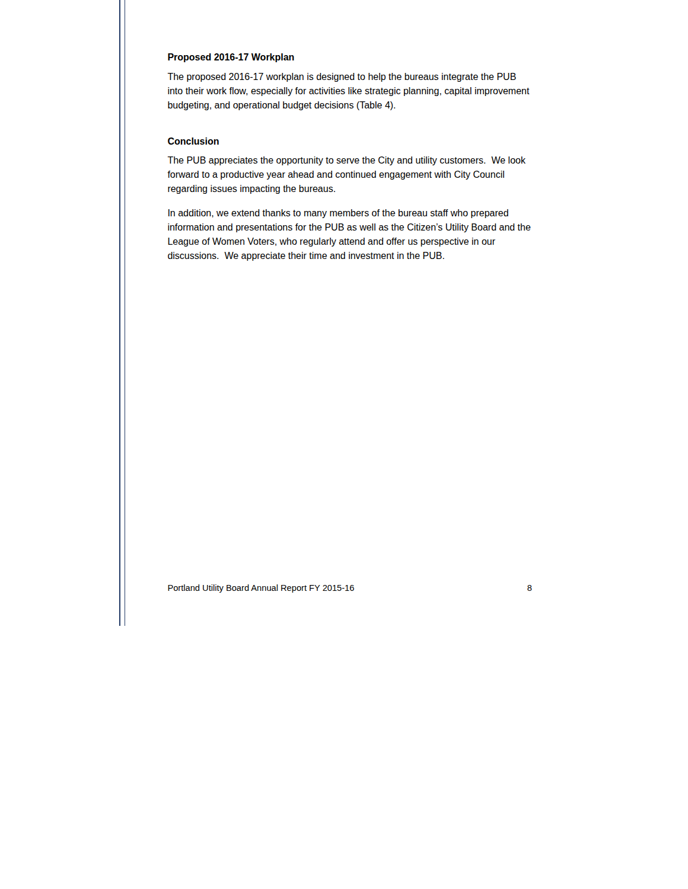Proposed 2016-17 Workplan
The proposed 2016-17 workplan is designed to help the bureaus integrate the PUB into their work flow, especially for activities like strategic planning, capital improvement budgeting, and operational budget decisions (Table 4).
Conclusion
The PUB appreciates the opportunity to serve the City and utility customers. We look forward to a productive year ahead and continued engagement with City Council regarding issues impacting the bureaus.
In addition, we extend thanks to many members of the bureau staff who prepared information and presentations for the PUB as well as the Citizen’s Utility Board and the League of Women Voters, who regularly attend and offer us perspective in our discussions. We appreciate their time and investment in the PUB.
Portland Utility Board Annual Report FY 2015-16 8